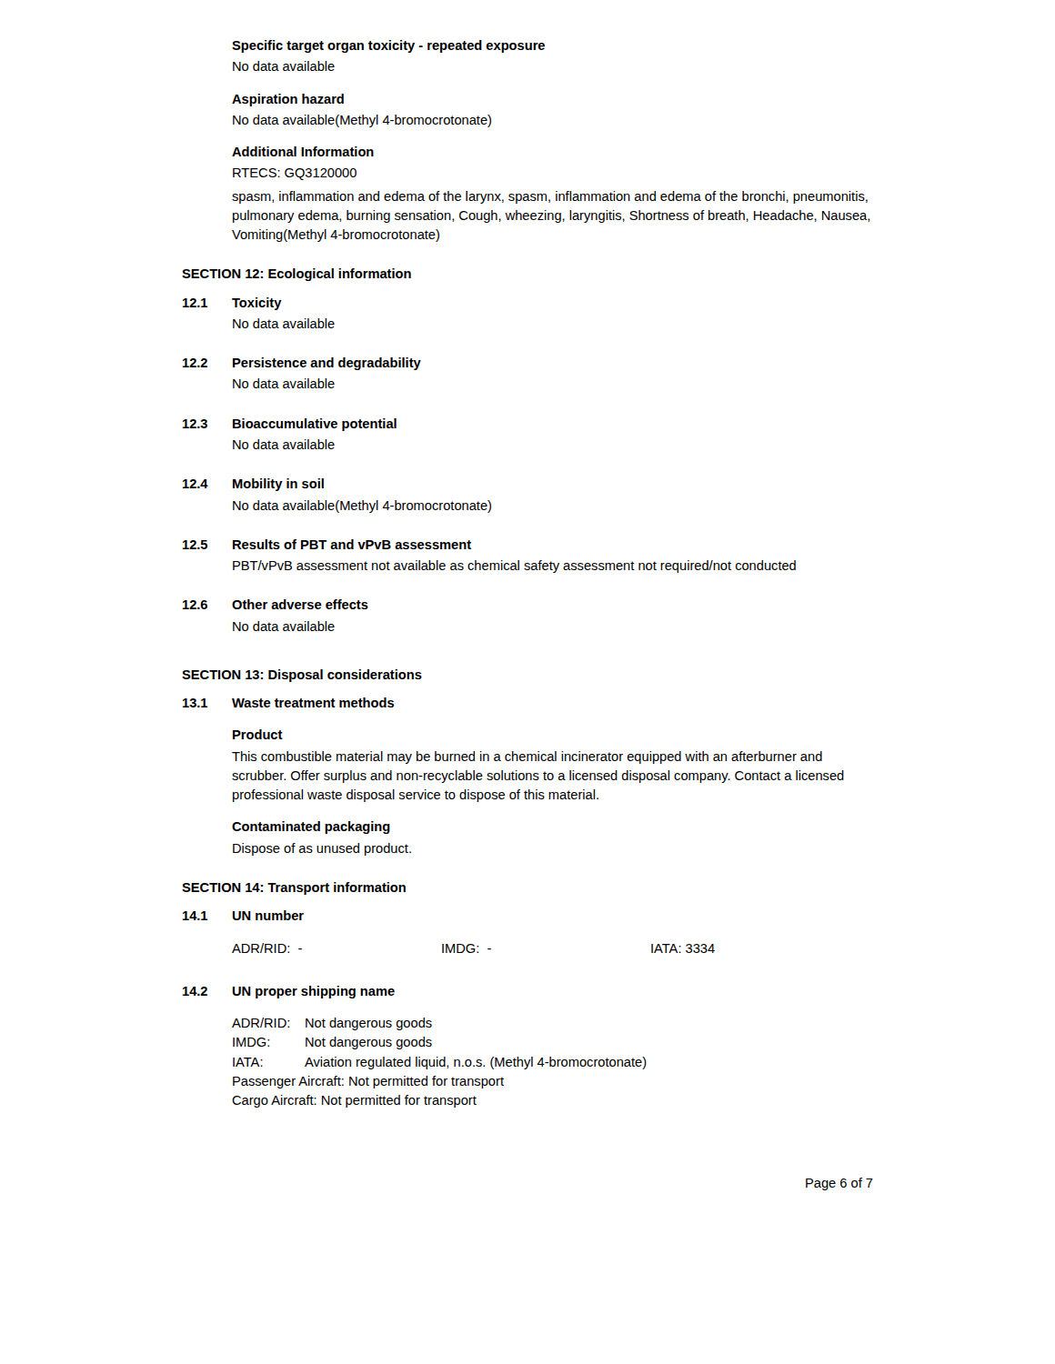Specific target organ toxicity - repeated exposure
No data available
Aspiration hazard
No data available(Methyl 4-bromocrotonate)
Additional Information
RTECS: GQ3120000
spasm, inflammation and edema of the larynx, spasm, inflammation and edema of the bronchi, pneumonitis, pulmonary edema, burning sensation, Cough, wheezing, laryngitis, Shortness of breath, Headache, Nausea, Vomiting(Methyl 4-bromocrotonate)
SECTION 12: Ecological information
12.1
Toxicity
No data available
12.2
Persistence and degradability
No data available
12.3
Bioaccumulative potential
No data available
12.4
Mobility in soil
No data available(Methyl 4-bromocrotonate)
12.5
Results of PBT and vPvB assessment
PBT/vPvB assessment not available as chemical safety assessment not required/not conducted
12.6
Other adverse effects
No data available
SECTION 13: Disposal considerations
13.1
Waste treatment methods
Product
This combustible material may be burned in a chemical incinerator equipped with an afterburner and scrubber. Offer surplus and non-recyclable solutions to a licensed disposal company. Contact a licensed professional waste disposal service to dispose of this material.
Contaminated packaging
Dispose of as unused product.
SECTION 14: Transport information
14.1
UN number
ADR/RID: - IMDG: - IATA: 3334
14.2
UN proper shipping name
| ADR/RID: | Not dangerous goods |
| IMDG: | Not dangerous goods |
| IATA: | Aviation regulated liquid, n.o.s. (Methyl 4-bromocrotonate) |
Passenger Aircraft: Not permitted for transport
Cargo Aircraft: Not permitted for transport
Page 6 of 7